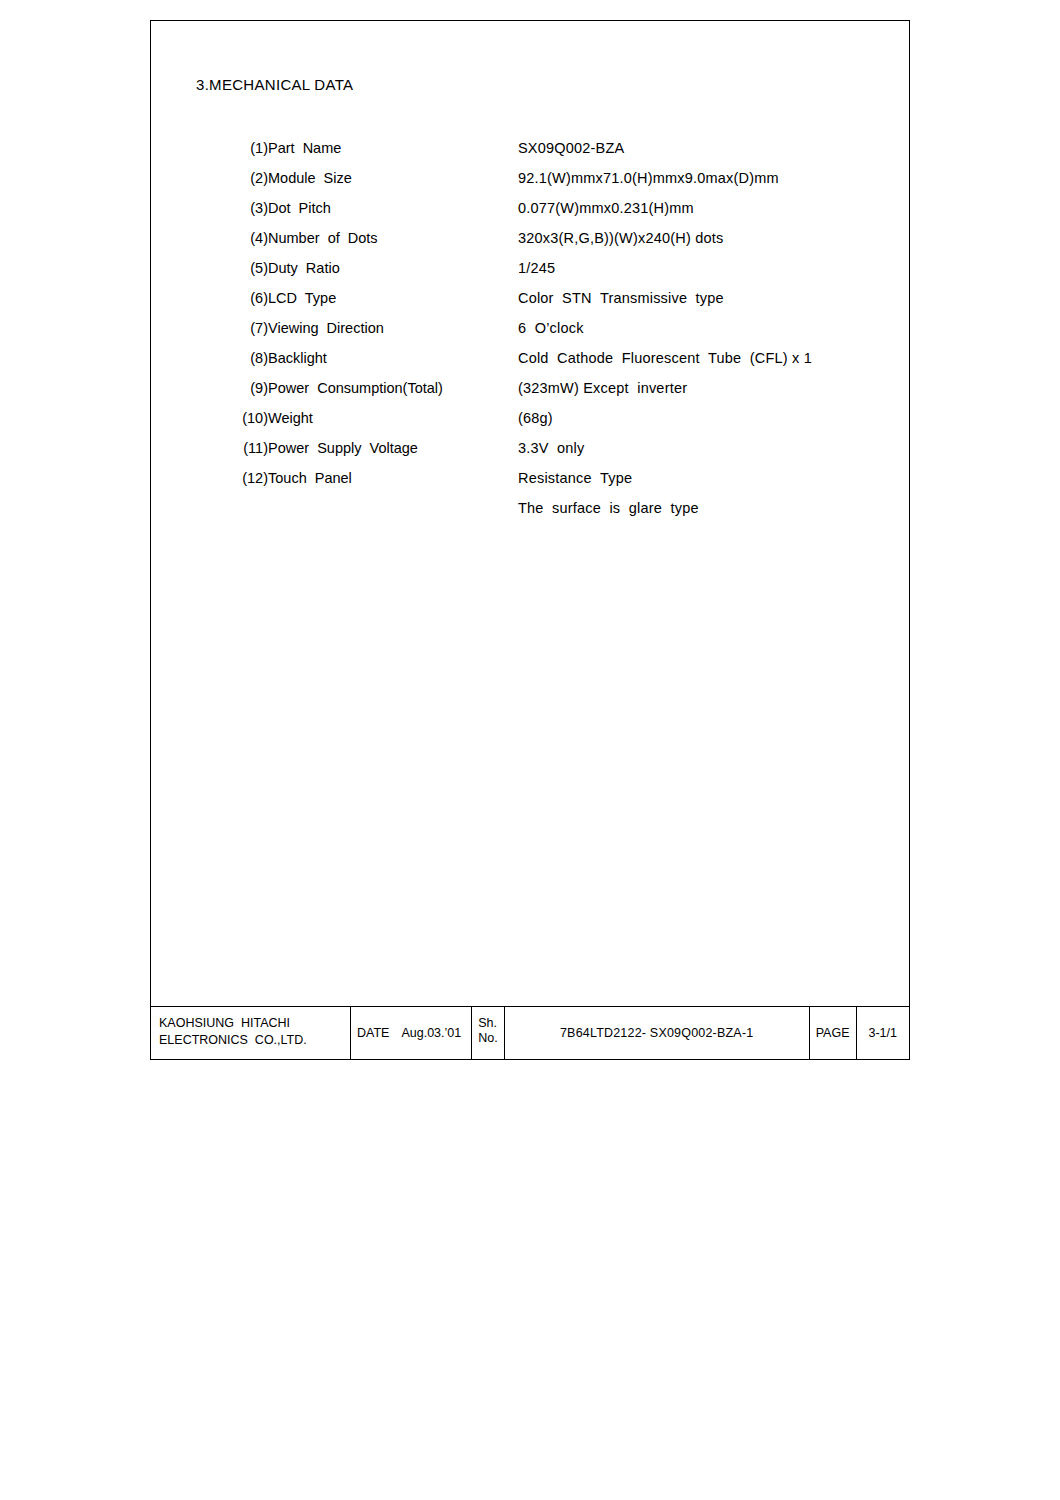3.MECHANICAL DATA
| (1) | Part Name | SX09Q002-BZA |
| (2) | Module Size | 92.1(W)mmx71.0(H)mmx9.0max(D)mm |
| (3) | Dot Pitch | 0.077(W)mmx0.231(H)mm |
| (4) | Number of Dots | 320x3(R,G,B))(W)x240(H) dots |
| (5) | Duty Ratio | 1/245 |
| (6) | LCD Type | Color STN Transmissive type |
| (7) | Viewing Direction | 6 O’clock |
| (8) | Backlight | Cold Cathode Fluorescent Tube (CFL) x 1 |
| (9) | Power Consumption(Total) | (323mW) Except inverter |
| (10) | Weight | (68g) |
| (11) | Power Supply Voltage | 3.3V only |
| (12) | Touch Panel | Resistance Type |
| | | The surface is glare type |
KAOHSIUNG HITACHI
ELECTRONICS CO.,LTD.
DATE
Aug.03.’01
Sh.
No.
7B64LTD2122- SX09Q002-BZA-1
PAGE
3-1/1